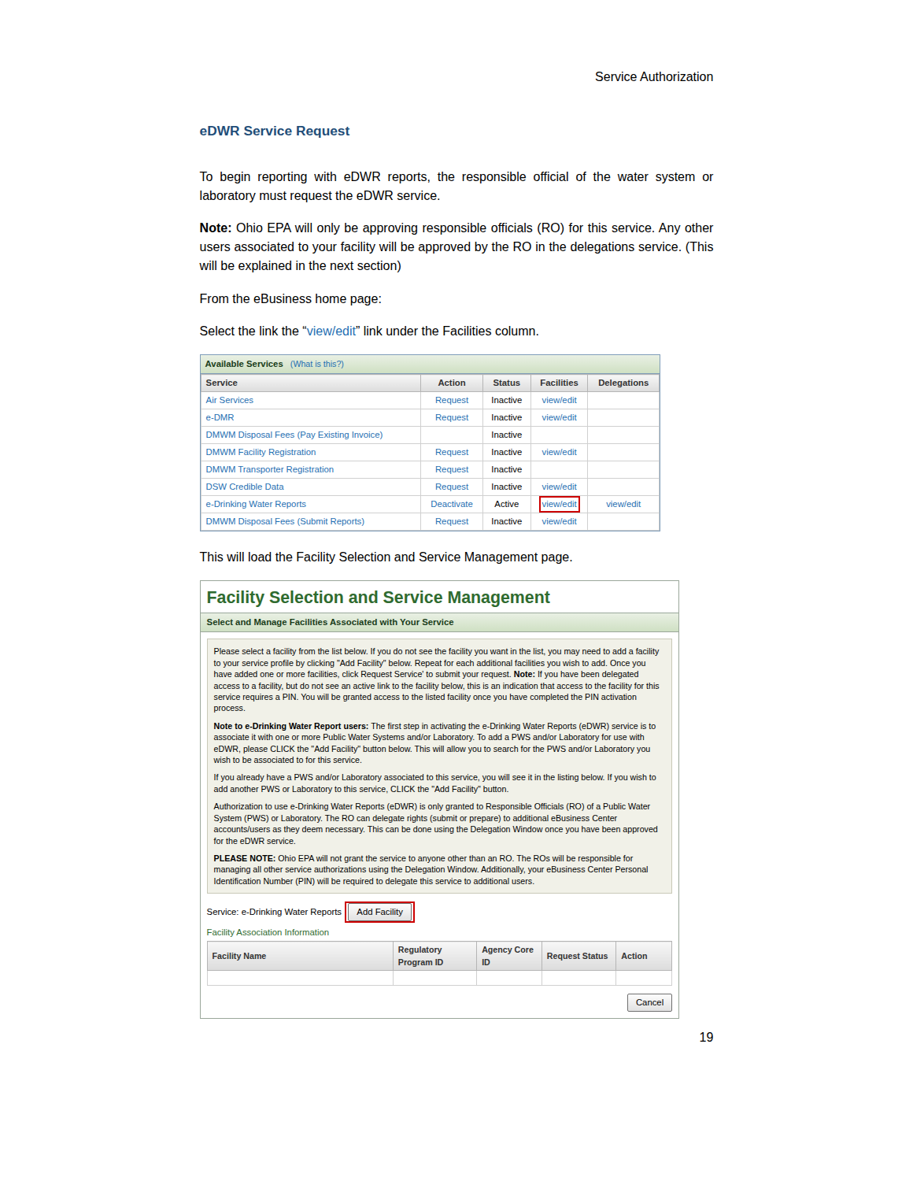Service Authorization
eDWR Service Request
To begin reporting with eDWR reports, the responsible official of the water system or laboratory must request the eDWR service.
Note: Ohio EPA will only be approving responsible officials (RO) for this service. Any other users associated to your facility will be approved by the RO in the delegations service. (This will be explained in the next section)
From the eBusiness home page:
Select the link the “view/edit” link under the Facilities column.
Available Services (What is this?)
| Service | Action | Status | Facilities | Delegations |
| --- | --- | --- | --- | --- |
| Air Services | Request | Inactive | view/edit | |
| e-DMR | Request | Inactive | view/edit | |
| DMWM Disposal Fees (Pay Existing Invoice) | | Inactive | | |
| DMWM Facility Registration | Request | Inactive | view/edit | |
| DMWM Transporter Registration | Request | Inactive | | |
| DSW Credible Data | Request | Inactive | view/edit | |
| e-Drinking Water Reports | Deactivate | Active | view/edit | view/edit |
| DMWM Disposal Fees (Submit Reports) | Request | Inactive | view/edit | |
This will load the Facility Selection and Service Management page.
Facility Selection and Service Management
Select and Manage Facilities Associated with Your Service
Please select a facility from the list below. If you do not see the facility you want in the list, you may need to add a facility to your service profile by clicking "Add Facility" below. Repeat for each additional facilities you wish to add. Once you have added one or more facilities, click Request Service' to submit your request. Note: If you have been delegated access to a facility, but do not see an active link to the facility below, this is an indication that access to the facility for this service requires a PIN. You will be granted access to the listed facility once you have completed the PIN activation process.
Note to e-Drinking Water Report users: The first step in activating the e-Drinking Water Reports (eDWR) service is to associate it with one or more Public Water Systems and/or Laboratory. To add a PWS and/or Laboratory for use with eDWR, please CLICK the "Add Facility" button below. This will allow you to search for the PWS and/or Laboratory you wish to be associated to for this service.
If you already have a PWS and/or Laboratory associated to this service, you will see it in the listing below. If you wish to add another PWS or Laboratory to this service, CLICK the "Add Facility" button.
Authorization to use e-Drinking Water Reports (eDWR) is only granted to Responsible Officials (RO) of a Public Water System (PWS) or Laboratory. The RO can delegate rights (submit or prepare) to additional eBusiness Center accounts/users as they deem necessary. This can be done using the Delegation Window once you have been approved for the eDWR service.
PLEASE NOTE: Ohio EPA will not grant the service to anyone other than an RO. The ROs will be responsible for managing all other service authorizations using the Delegation Window. Additionally, your eBusiness Center Personal Identification Number (PIN) will be required to delegate this service to additional users.
Service: e-Drinking Water Reports Add Facility
Facility Association Information
| Facility Name | Regulatory Program ID | Agency Core ID | Request Status | Action |
| --- | --- | --- | --- | --- |
Cancel
19